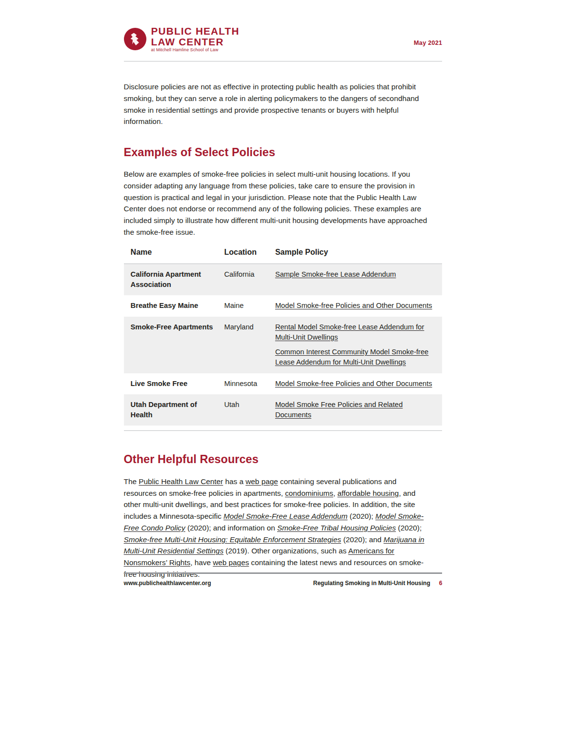Public Health Law Center at Mitchell Hamline School of Law
May 2021
Disclosure policies are not as effective in protecting public health as policies that prohibit smoking, but they can serve a role in alerting policymakers to the dangers of secondhand smoke in residential settings and provide prospective tenants or buyers with helpful information.
Examples of Select Policies
Below are examples of smoke-free policies in select multi-unit housing locations. If you consider adapting any language from these policies, take care to ensure the provision in question is practical and legal in your jurisdiction. Please note that the Public Health Law Center does not endorse or recommend any of the following policies. These examples are included simply to illustrate how different multi-unit housing developments have approached the smoke-free issue.
| Name | Location | Sample Policy |
| --- | --- | --- |
| California Apartment Association | California | Sample Smoke-free Lease Addendum |
| Breathe Easy Maine | Maine | Model Smoke-free Policies and Other Documents |
| Smoke-Free Apartments | Maryland | Rental Model Smoke-free Lease Addendum for Multi-Unit Dwellings Common Interest Community Model Smoke-free Lease Addendum for Multi-Unit Dwellings |
| Live Smoke Free | Minnesota | Model Smoke-free Policies and Other Documents |
| Utah Department of Health | Utah | Model Smoke Free Policies and Related Documents |
Other Helpful Resources
The Public Health Law Center has a web page containing several publications and resources on smoke-free policies in apartments, condominiums, affordable housing, and other multi-unit dwellings, and best practices for smoke-free policies. In addition, the site includes a Minnesota-specific Model Smoke-Free Lease Addendum (2020); Model Smoke-Free Condo Policy (2020); and information on Smoke-Free Tribal Housing Policies (2020); Smoke-free Multi-Unit Housing: Equitable Enforcement Strategies (2020); and Marijuana in Multi-Unit Residential Settings (2019). Other organizations, such as Americans for Nonsmokers’ Rights, have web pages containing the latest news and resources on smoke-free housing initiatives.
www.publichealthlawcenter.org
Regulating Smoking in Multi-Unit Housing 6